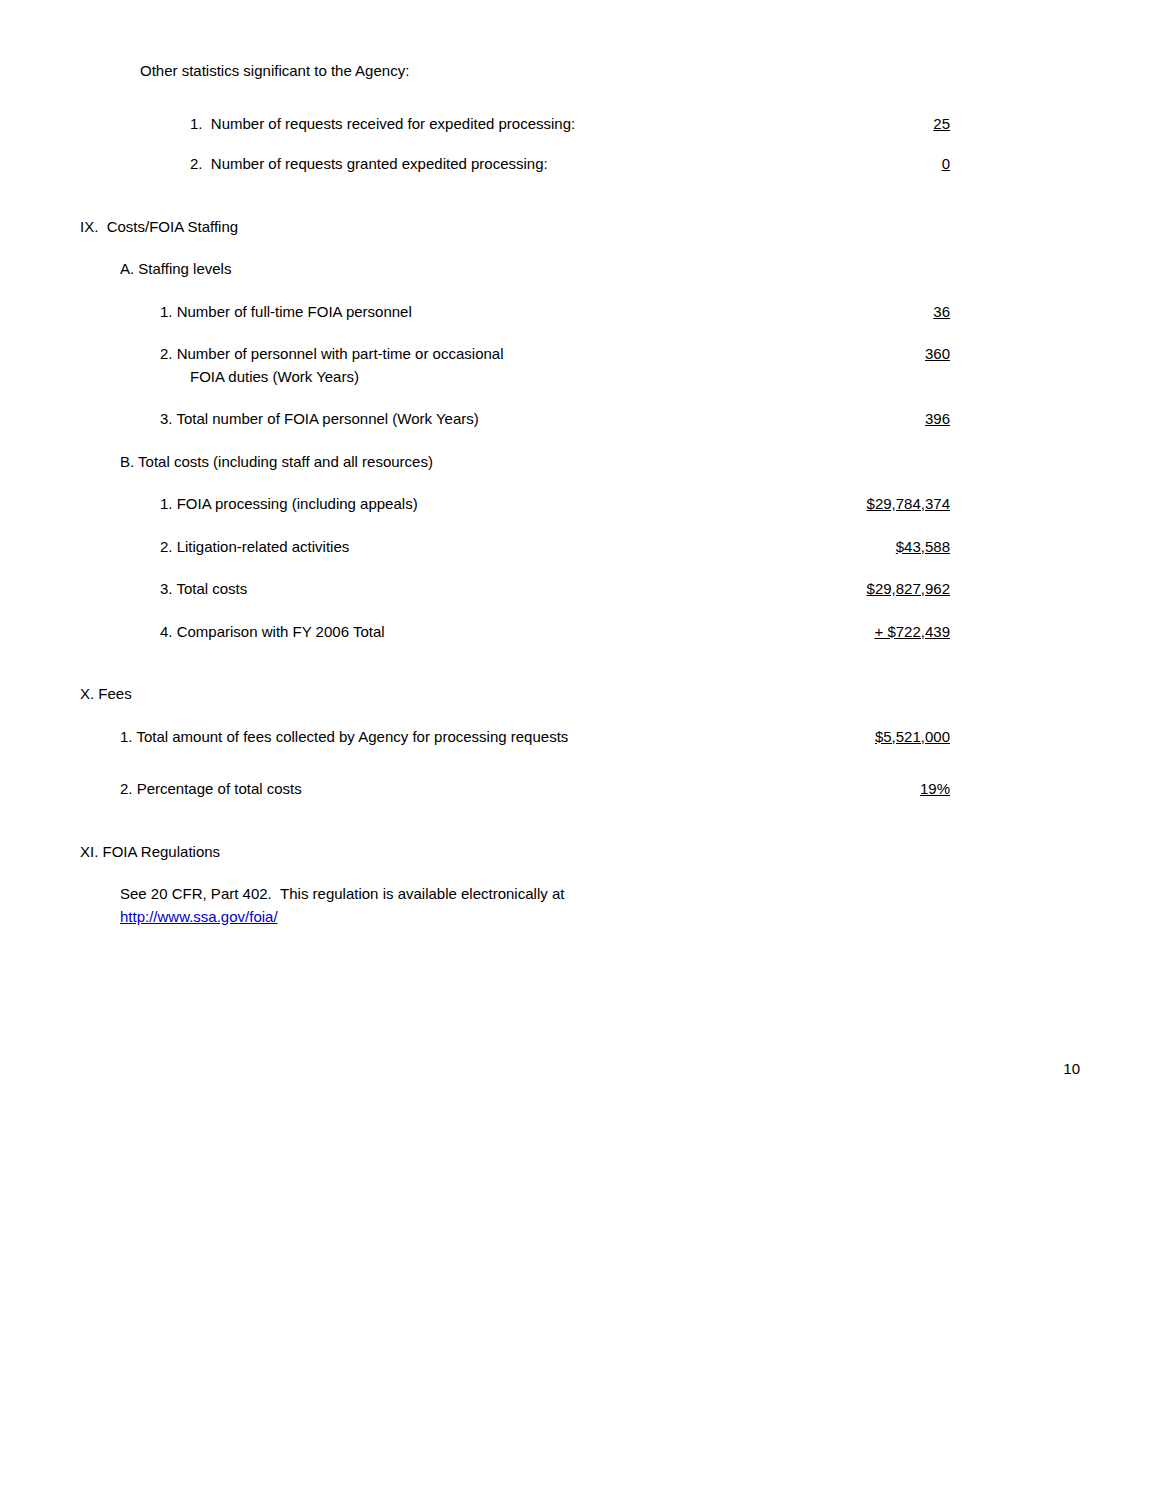Other statistics significant to the Agency:
1. Number of requests received for expedited processing: 25
2. Number of requests granted expedited processing: 0
IX. Costs/FOIA Staffing
A. Staffing levels
1. Number of full-time FOIA personnel 36
2. Number of personnel with part-time or occasional
FOIA duties (Work Years) 360
3. Total number of FOIA personnel (Work Years) 396
B. Total costs (including staff and all resources)
1. FOIA processing (including appeals) $29,784,374
2. Litigation-related activities $43,588
3. Total costs $29,827,962
4. Comparison with FY 2006 Total + $722,439
X. Fees
1. Total amount of fees collected by Agency for processing requests $5,521,000
2. Percentage of total costs 19%
XI. FOIA Regulations
See 20 CFR, Part 402. This regulation is available electronically at
http://www.ssa.gov/foia/
10